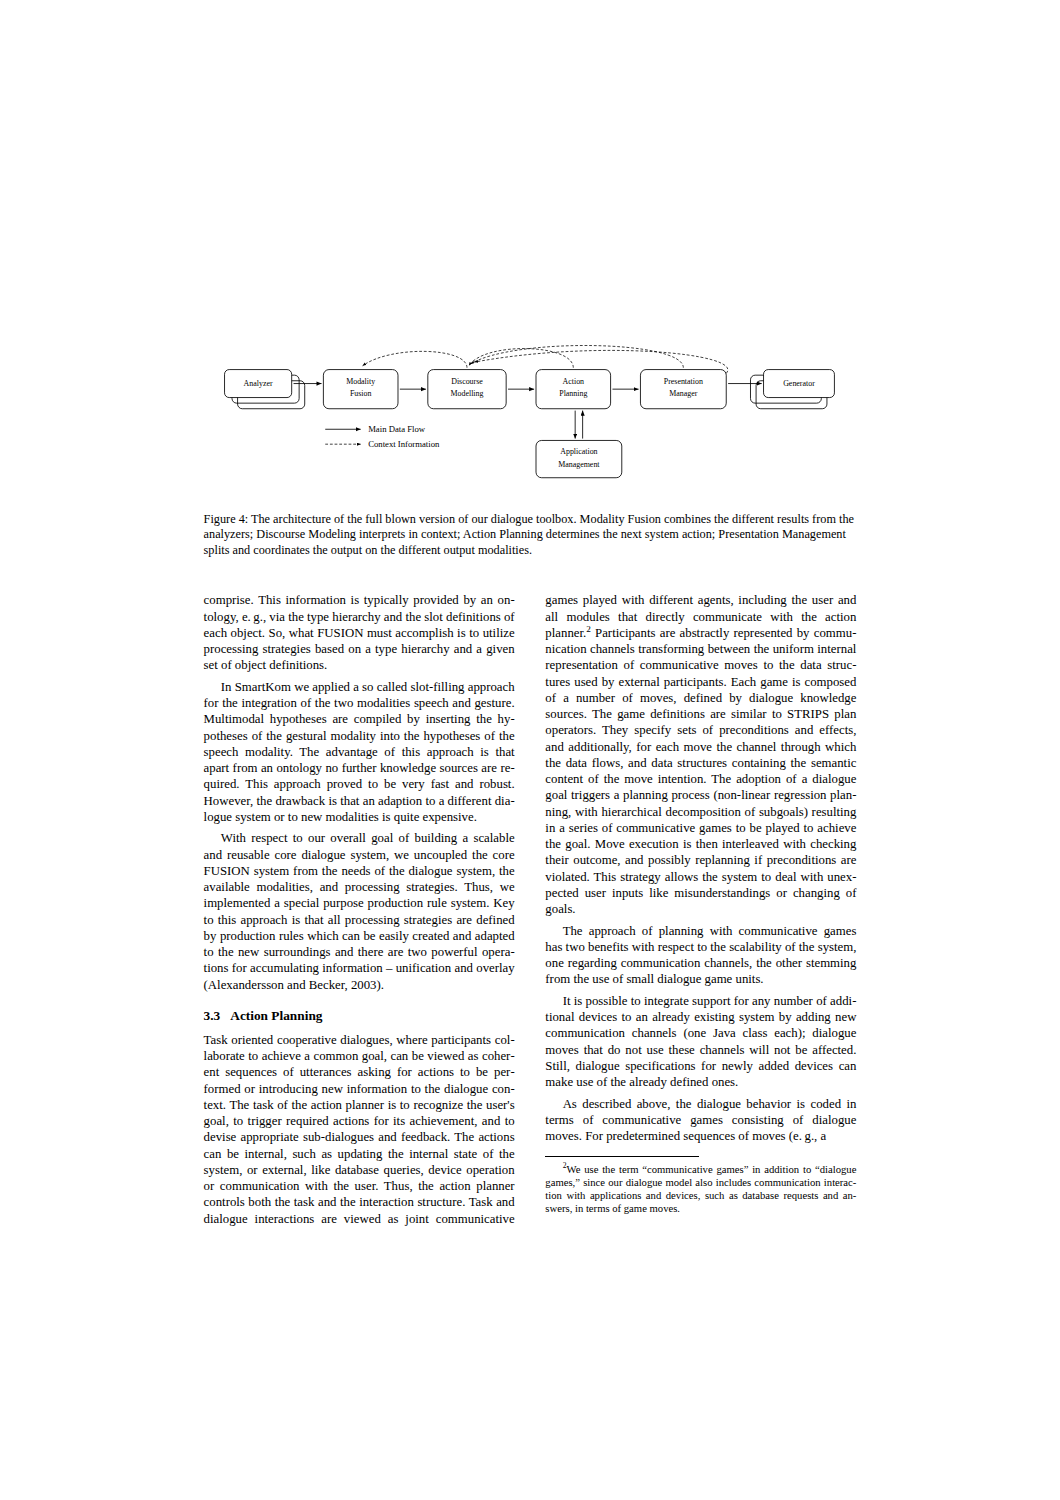Analyzer Modality Fusion Discourse Modelling Action Planning Presentation Manager Generator Application Management Main Data Flow Context Information
Figure 4: The architecture of the full blown version of our dialogue toolbox. Modality Fusion combines the different results from the analyzers; Discourse Modeling interprets in context; Action Planning determines the next system action; Presentation Management splits and coordinates the output on the different output modalities.
comprise. This information is typically provided by an ontology, e. g., via the type hierarchy and the slot definitions of each object. So, what FUSION must accomplish is to utilize processing strategies based on a type hierarchy and a given set of object definitions.
In SmartKom we applied a so called slot-filling approach for the integration of the two modalities speech and gesture. Multimodal hypotheses are compiled by inserting the hypotheses of the gestural modality into the hypotheses of the speech modality. The advantage of this approach is that apart from an ontology no further knowledge sources are required. This approach proved to be very fast and robust. However, the drawback is that an adaption to a different dialogue system or to new modalities is quite expensive.
With respect to our overall goal of building a scalable and reusable core dialogue system, we uncoupled the core FUSION system from the needs of the dialogue system, the available modalities, and processing strategies. Thus, we implemented a special purpose production rule system. Key to this approach is that all processing strategies are defined by production rules which can be easily created and adapted to the new surroundings and there are two powerful operations for accumulating information – unification and overlay (Alexandersson and Becker, 2003).
3.3 Action Planning
Task oriented cooperative dialogues, where participants collaborate to achieve a common goal, can be viewed as coherent sequences of utterances asking for actions to be performed or introducing new information to the dialogue context. The task of the action planner is to recognize the user's goal, to trigger required actions for its achievement, and to devise appropriate sub-dialogues and feedback. The actions can be internal, such as updating the internal state of the system, or external, like database queries, device operation or communication with the user. Thus, the action planner controls both the task and the interaction structure. Task and dialogue interactions are viewed as joint communicative games played with different agents, including the user and all modules that directly communicate with the action planner.2 Participants are abstractly represented by communication channels transforming between the uniform internal representation of communicative moves to the data structures used by external participants. Each game is composed of a number of moves, defined by dialogue knowledge sources. The game definitions are similar to STRIPS plan operators. They specify sets of preconditions and effects, and additionally, for each move the channel through which the data flows, and data structures containing the semantic content of the move intention. The adoption of a dialogue goal triggers a planning process (non-linear regression planning, with hierarchical decomposition of subgoals) resulting in a series of communicative games to be played to achieve the goal. Move execution is then interleaved with checking their outcome, and possibly replanning if preconditions are violated. This strategy allows the system to deal with unexpected user inputs like misunderstandings or changing of goals.
The approach of planning with communicative games has two benefits with respect to the scalability of the system, one regarding communication channels, the other stemming from the use of small dialogue game units.
It is possible to integrate support for any number of additional devices to an already existing system by adding new communication channels (one Java class each); dialogue moves that do not use these channels will not be affected. Still, dialogue specifications for newly added devices can make use of the already defined ones.
As described above, the dialogue behavior is coded in terms of communicative games consisting of dialogue moves. For predetermined sequences of moves (e. g., a
2We use the term “communicative games” in addition to “dialogue games,” since our dialogue model also includes communication interaction with applications and devices, such as database requests and answers, in terms of game moves.